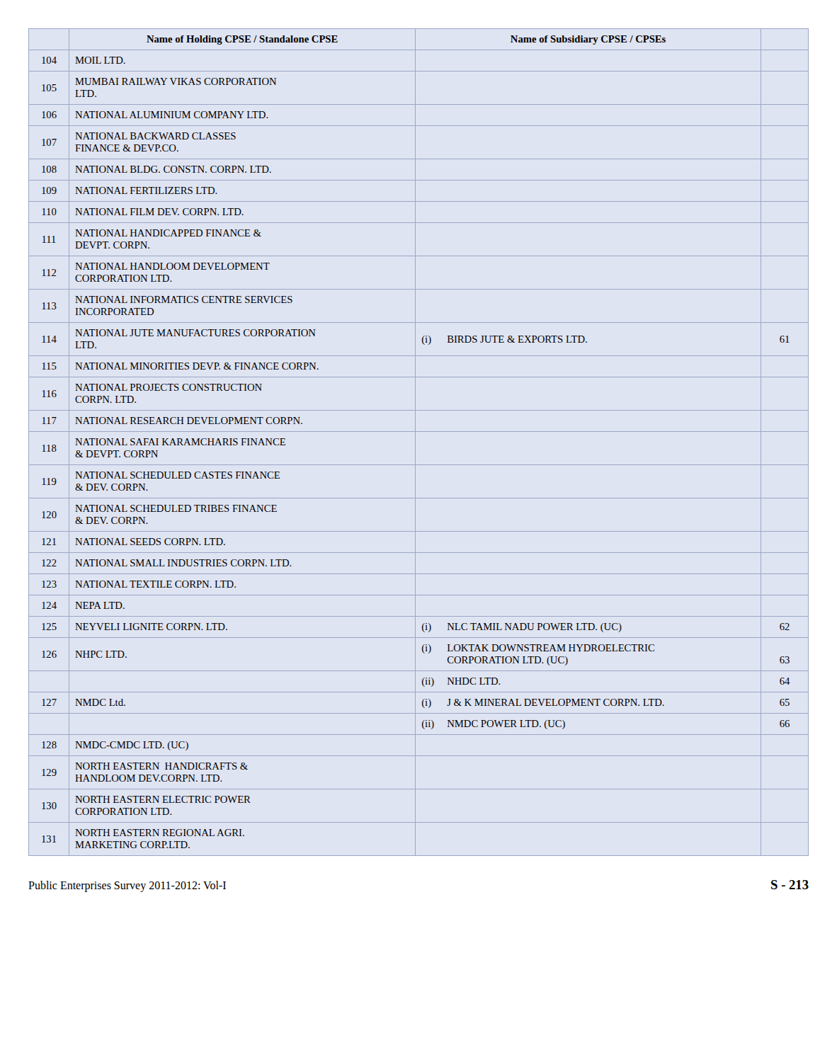| | Name of Holding CPSE / Standalone CPSE | Name of Subsidiary CPSE / CPSEs | |
| --- | --- | --- | --- |
| 104 | MOIL LTD. | | |
| 105 | MUMBAI RAILWAY VIKAS CORPORATION LTD. | | |
| 106 | NATIONAL ALUMINIUM COMPANY LTD. | | |
| 107 | NATIONAL BACKWARD CLASSES FINANCE & DEVP.CO. | | |
| 108 | NATIONAL BLDG. CONSTN. CORPN. LTD. | | |
| 109 | NATIONAL FERTILIZERS LTD. | | |
| 110 | NATIONAL FILM DEV. CORPN. LTD. | | |
| 111 | NATIONAL HANDICAPPED FINANCE & DEVPT. CORPN. | | |
| 112 | NATIONAL HANDLOOM DEVELOPMENT CORPORATION LTD. | | |
| 113 | NATIONAL INFORMATICS CENTRE SERVICES INCORPORATED | | |
| 114 | NATIONAL JUTE MANUFACTURES CORPORATION LTD. | (i) BIRDS JUTE & EXPORTS LTD. | 61 |
| 115 | NATIONAL MINORITIES DEVP. & FINANCE CORPN. | | |
| 116 | NATIONAL PROJECTS CONSTRUCTION CORPN. LTD. | | |
| 117 | NATIONAL RESEARCH DEVELOPMENT CORPN. | | |
| 118 | NATIONAL SAFAI KARAMCHARIS FINANCE & DEVPT. CORPN | | |
| 119 | NATIONAL SCHEDULED CASTES FINANCE & DEV. CORPN. | | |
| 120 | NATIONAL SCHEDULED TRIBES FINANCE & DEV. CORPN. | | |
| 121 | NATIONAL SEEDS CORPN. LTD. | | |
| 122 | NATIONAL SMALL INDUSTRIES CORPN. LTD. | | |
| 123 | NATIONAL TEXTILE CORPN. LTD. | | |
| 124 | NEPA LTD. | | |
| 125 | NEYVELI LIGNITE CORPN. LTD. | (i) NLC TAMIL NADU POWER LTD. (UC) | 62 |
| 126 | NHPC LTD. | (i) LOKTAK DOWNSTREAM HYDROELECTRIC CORPORATION LTD. (UC) | 63 |
| | | (ii) NHDC LTD. | 64 |
| 127 | NMDC Ltd. | (i) J & K MINERAL DEVELOPMENT CORPN. LTD. | 65 |
| | | (ii) NMDC POWER LTD. (UC) | 66 |
| 128 | NMDC-CMDC LTD. (UC) | | |
| 129 | NORTH EASTERN HANDICRAFTS & HANDLOOM DEV.CORPN. LTD. | | |
| 130 | NORTH EASTERN ELECTRIC POWER CORPORATION LTD. | | |
| 131 | NORTH EASTERN REGIONAL AGRI. MARKETING CORP.LTD. | | |
Public Enterprises Survey 2011-2012: Vol-I S - 213